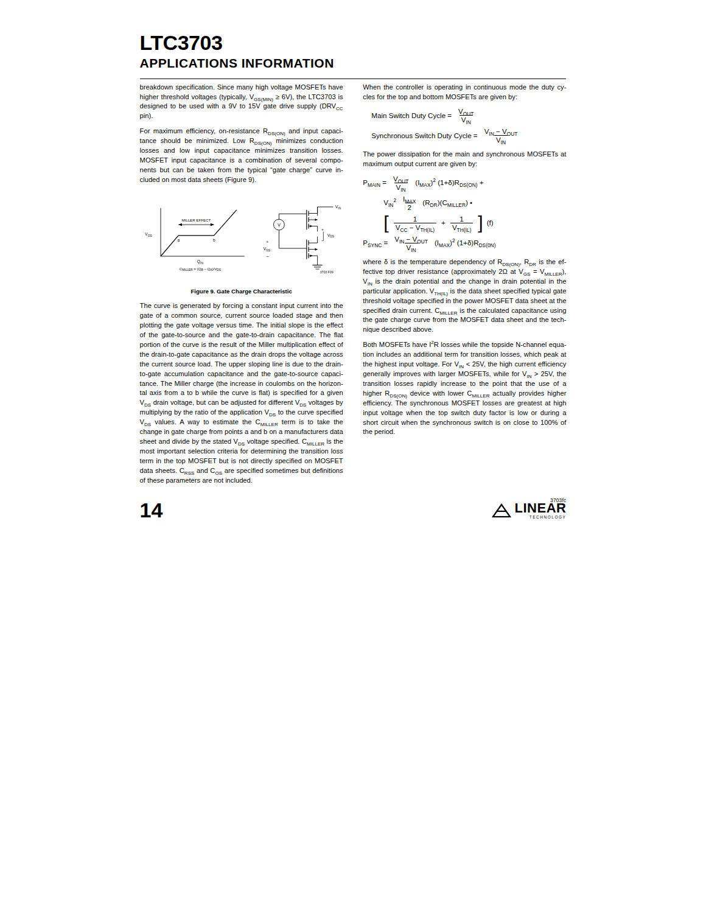LTC3703
Applications Information
breakdown specification. Since many high voltage MOSFETs have higher threshold voltages (typically, VGS(MIN) ≥ 6V), the LTC3703 is designed to be used with a 9V to 15V gate drive supply (DRVCC pin).
For maximum efficiency, on-resistance RDS(ON) and input capacitance should be minimized. Low RDS(ON) minimizes conduction losses and low input capacitance minimizes transition losses. MOSFET input capacitance is a combination of several components but can be taken from the typical “gate charge” curve included on most data sheets (Figure 9).
MILLER EFFECT a b VGS QIN CMILLER = (QB – QA)/VDS VIN V + VDS − + VGS − 3703 F09
Figure 9. Gate Charge Characteristic
The curve is generated by forcing a constant input current into the gate of a common source, current source loaded stage and then plotting the gate voltage versus time. The initial slope is the effect of the gate-to-source and the gate-to-drain capacitance. The flat portion of the curve is the result of the Miller multiplication effect of the drain-to-gate capacitance as the drain drops the voltage across the current source load. The upper sloping line is due to the drain-to-gate accumulation capacitance and the gate-to-source capacitance. The Miller charge (the increase in coulombs on the horizontal axis from a to b while the curve is flat) is specified for a given VDS drain voltage, but can be adjusted for different VDS voltages by multiplying by the ratio of the application VDS to the curve specified VDS values. A way to estimate the CMILLER term is to take the change in gate charge from points a and b on a manufacturers data sheet and divide by the stated VDS voltage specified. CMILLER is the most important selection criteria for determining the transition loss term in the top MOSFET but is not directly specified on MOSFET data sheets. CRSS and COS are specified sometimes but definitions of these parameters are not included.
When the controller is operating in continuous mode the duty cycles for the top and bottom MOSFETs are given by:
Main Switch Duty Cycle = VOUT VIN
Synchronous Switch Duty Cycle = VIN − VOUT VIN
The power dissipation for the main and synchronous MOSFETs at maximum output current are given by:
PMAIN = VOUT VIN (IMAX)2 (1+δ)RDS(ON) +
VIN2 IMAX 2 (RDR)(CMILLER) •
[ 1 VCC − VTH(IL) + 1 VTH(IL) ] (f)
PSYNC = VIN − VOUT VIN (IMAX)2 (1+δ)RDS(0N)
where δ is the temperature dependency of RDS(ON), RDR is the effective top driver resistance (approximately 2Ω at VGS = VMILLER), VIN is the drain potential and the change in drain potential in the particular application. VTH(IL) is the data sheet specified typical gate threshold voltage specified in the power MOSFET data sheet at the specified drain current. CMILLER is the calculated capacitance using the gate charge curve from the MOSFET data sheet and the technique described above.
Both MOSFETs have I2R losses while the topside N-channel equation includes an additional term for transition losses, which peak at the highest input voltage. For VIN < 25V, the high current efficiency generally improves with larger MOSFETs, while for VIN > 25V, the transition losses rapidly increase to the point that the use of a higher RDS(ON) device with lower CMILLER actually provides higher efficiency. The synchronous MOSFET losses are greatest at high input voltage when the top switch duty factor is low or during a short circuit when the synchronous switch is on close to 100% of the period.
3703fc
14
LINEAR TECHNOLOGY